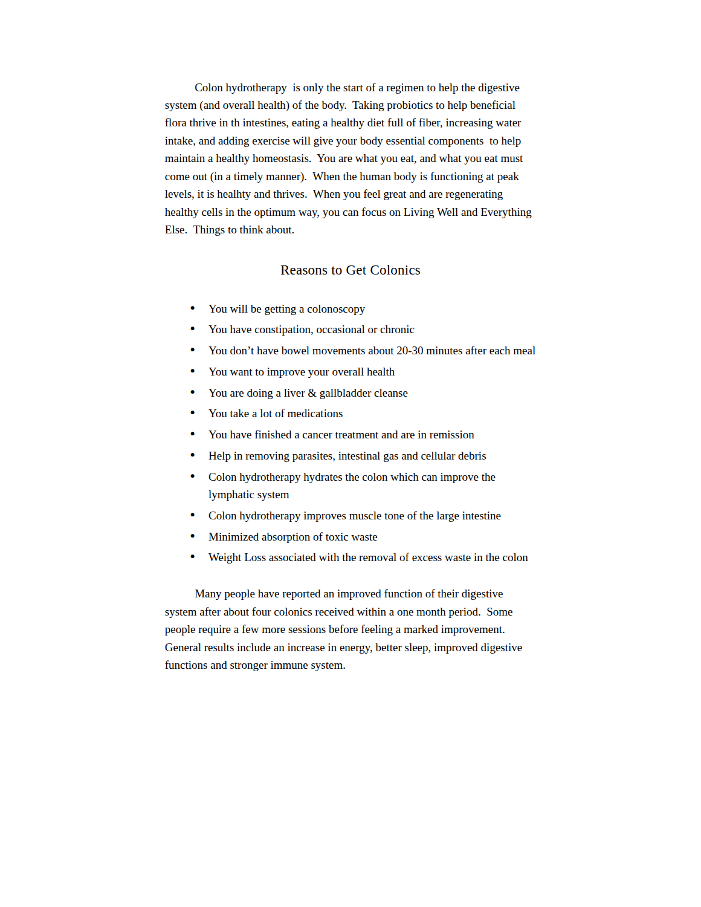Colon hydrotherapy is only the start of a regimen to help the digestive system (and overall health) of the body. Taking probiotics to help beneficial flora thrive in th intestines, eating a healthy diet full of fiber, increasing water intake, and adding exercise will give your body essential components to help maintain a healthy homeostasis. You are what you eat, and what you eat must come out (in a timely manner). When the human body is functioning at peak levels, it is healhty and thrives. When you feel great and are regenerating healthy cells in the optimum way, you can focus on Living Well and Everything Else. Things to think about.
Reasons to Get Colonics
You will be getting a colonoscopy
You have constipation, occasional or chronic
You don’t have bowel movements about 20-30 minutes after each meal
You want to improve your overall health
You are doing a liver & gallbladder cleanse
You take a lot of medications
You have finished a cancer treatment and are in remission
Help in removing parasites, intestinal gas and cellular debris
Colon hydrotherapy hydrates the colon which can improve the lymphatic system
Colon hydrotherapy improves muscle tone of the large intestine
Minimized absorption of toxic waste
Weight Loss associated with the removal of excess waste in the colon
Many people have reported an improved function of their digestive system after about four colonics received within a one month period. Some people require a few more sessions before feeling a marked improvement. General results include an increase in energy, better sleep, improved digestive functions and stronger immune system.